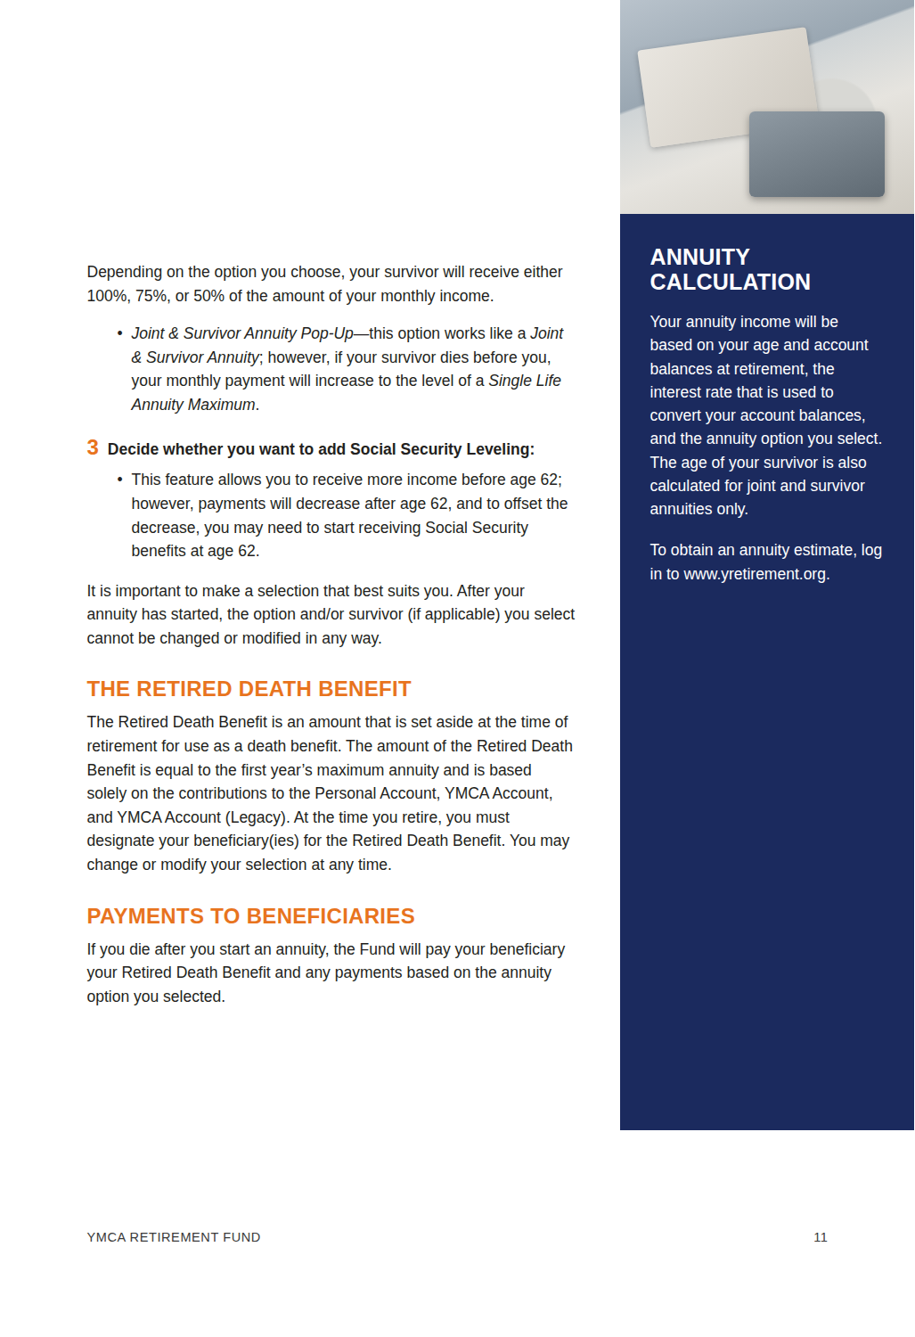ANNUITY
CALCULATION
Your annuity income will be based on your age and account balances at retirement, the interest rate that is used to convert your account balances, and the annuity option you select. The age of your survivor is also calculated for joint and survivor annuities only.
To obtain an annuity estimate, log in to www.yretirement.org.
Depending on the option you choose, your survivor will receive either 100%, 75%, or 50% of the amount of your monthly income.
Joint & Survivor Annuity Pop-Up—this option works like a Joint & Survivor Annuity; however, if your survivor dies before you, your monthly payment will increase to the level of a Single Life Annuity Maximum.
3 Decide whether you want to add Social Security Leveling:
This feature allows you to receive more income before age 62; however, payments will decrease after age 62, and to offset the decrease, you may need to start receiving Social Security benefits at age 62.
It is important to make a selection that best suits you. After your annuity has started, the option and/or survivor (if applicable) you select cannot be changed or modified in any way.
THE RETIRED DEATH BENEFIT
The Retired Death Benefit is an amount that is set aside at the time of retirement for use as a death benefit. The amount of the Retired Death Benefit is equal to the first year’s maximum annuity and is based solely on the contributions to the Personal Account, YMCA Account, and YMCA Account (Legacy). At the time you retire, you must designate your beneficiary(ies) for the Retired Death Benefit. You may change or modify your selection at any time.
PAYMENTS TO BENEFICIARIES
If you die after you start an annuity, the Fund will pay your beneficiary your Retired Death Benefit and any payments based on the annuity option you selected.
YMCA RETIREMENT FUND 11